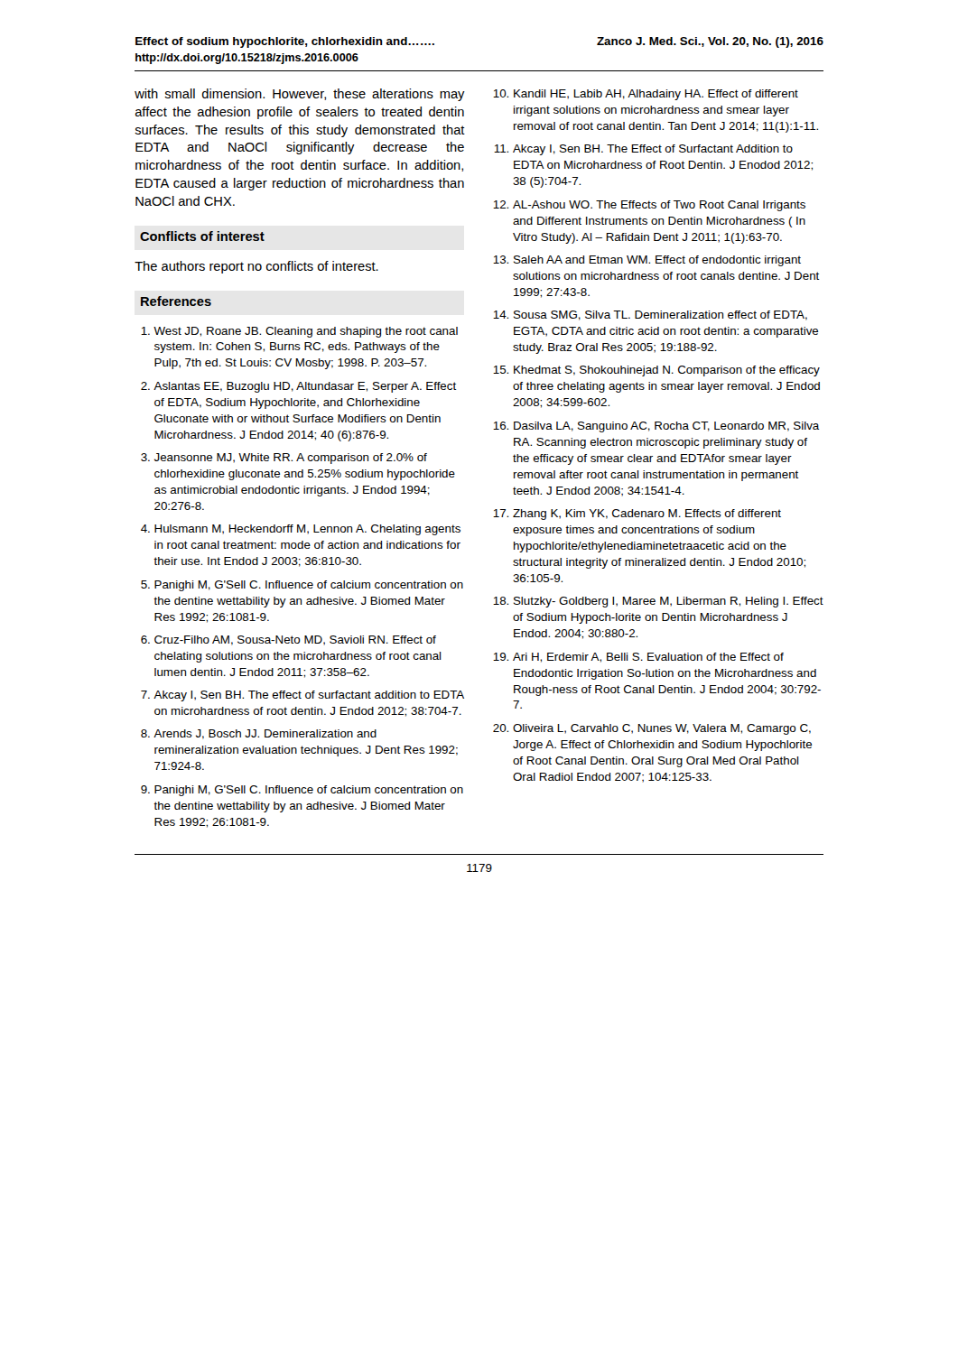Effect of sodium hypochlorite, chlorhexidin and…….
http://dx.doi.org/10.15218/zjms.2016.0006
Zanco J. Med. Sci., Vol. 20, No. (1), 2016
with small dimension. However, these alterations may affect the adhesion profile of sealers to treated dentin surfaces. The results of this study demonstrated that EDTA and NaOCl significantly decrease the microhardness of the root dentin surface. In addition, EDTA caused a larger reduction of microhardness than NaOCl and CHX.
Conflicts of interest
The authors report no conflicts of interest.
References
West JD, Roane JB. Cleaning and shaping the root canal system. In: Cohen S, Burns RC, eds. Pathways of the Pulp, 7th ed. St Louis: CV Mosby; 1998. P. 203–57.
Aslantas EE, Buzoglu HD, Altundasar E, Serper A. Effect of EDTA, Sodium Hypochlorite, and Chlorhexidine Gluconate with or without Surface Modifiers on Dentin Microhardness. J Endod 2014; 40 (6):876-9.
Jeansonne MJ, White RR. A comparison of 2.0% of chlorhexidine gluconate and 5.25% sodium hypochloride as antimicrobial endodontic irrigants. J Endod 1994; 20:276-8.
Hulsmann M, Heckendorff M, Lennon A. Chelating agents in root canal treatment: mode of action and indications for their use. Int Endod J 2003; 36:810-30.
Panighi M, G'Sell C. Influence of calcium concentration on the dentine wettability by an adhesive. J Biomed Mater Res 1992; 26:1081-9.
Cruz-Filho AM, Sousa-Neto MD, Savioli RN. Effect of chelating solutions on the microhardness of root canal lumen dentin. J Endod 2011; 37:358–62.
Akcay I, Sen BH. The effect of surfactant addition to EDTA on microhardness of root dentin. J Endod 2012; 38:704-7.
Arends J, Bosch JJ. Demineralization and remineralization evaluation techniques. J Dent Res 1992; 71:924-8.
Panighi M, G'Sell C. Influence of calcium concentration on the dentine wettability by an adhesive. J Biomed Mater Res 1992; 26:1081-9.
Kandil HE, Labib AH, Alhadainy HA. Effect of different irrigant solutions on microhardness and smear layer removal of root canal dentin. Tan Dent J 2014; 11(1):1-11.
Akcay I, Sen BH. The Effect of Surfactant Addition to EDTA on Microhardness of Root Dentin. J Enodod 2012; 38 (5):704-7.
AL-Ashou WO. The Effects of Two Root Canal Irrigants and Different Instruments on Dentin Microhardness ( In Vitro Study). Al – Rafidain Dent J 2011; 1(1):63-70.
Saleh AA and Etman WM. Effect of endodontic irrigant solutions on microhardness of root canals dentine. J Dent 1999; 27:43-8.
Sousa SMG, Silva TL. Demineralization effect of EDTA, EGTA, CDTA and citric acid on root dentin: a comparative study. Braz Oral Res 2005; 19:188-92.
Khedmat S, Shokouhinejad N. Comparison of the efficacy of three chelating agents in smear layer removal. J Endod 2008; 34:599-602.
Dasilva LA, Sanguino AC, Rocha CT, Leonardo MR, Silva RA. Scanning electron microscopic preliminary study of the efficacy of smear clear and EDTAfor smear layer removal after root canal instrumentation in permanent teeth. J Endod 2008; 34:1541-4.
Zhang K, Kim YK, Cadenaro M. Effects of different exposure times and concentrations of sodium hypochlorite/ethylenediaminetetraacetic acid on the structural integrity of mineralized dentin. J Endod 2010; 36:105-9.
Slutzky- Goldberg I, Maree M, Liberman R, Heling I. Effect of Sodium Hypoch-lorite on Dentin Microhardness J Endod. 2004; 30:880-2.
Ari H, Erdemir A, Belli S. Evaluation of the Effect of Endodontic Irrigation So-lution on the Microhardness and Rough-ness of Root Canal Dentin. J Endod 2004; 30:792-7.
Oliveira L, Carvahlo C, Nunes W, Valera M, Camargo C, Jorge A. Effect of Chlorhexidin and Sodium Hypochlorite of Root Canal Dentin. Oral Surg Oral Med Oral Pathol Oral Radiol Endod 2007; 104:125-33.
1179